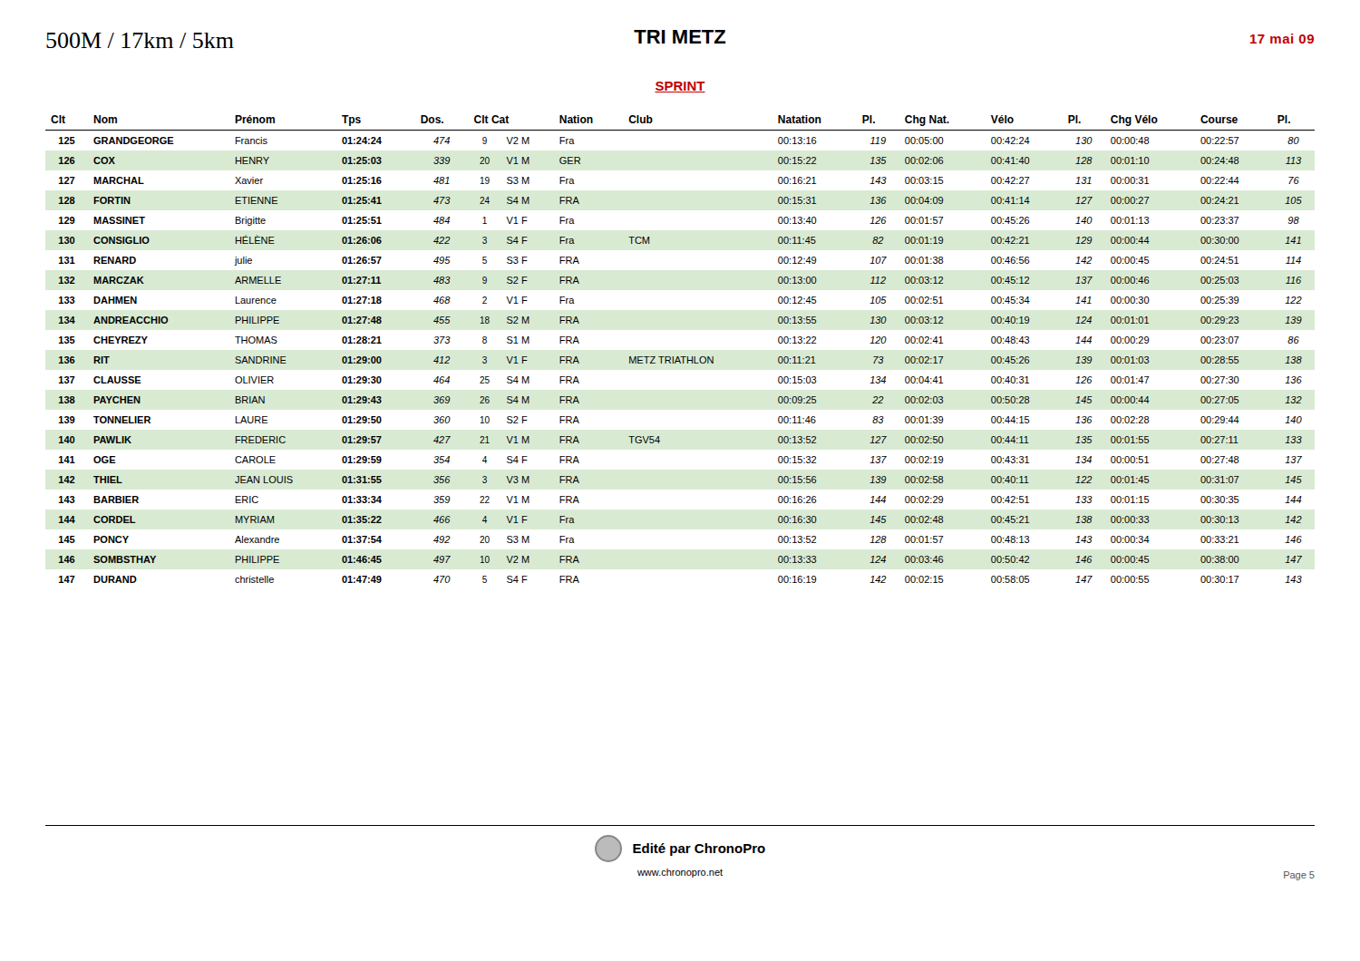500M / 17km / 5km
TRI METZ
17 mai 09
SPRINT
| Clt | Nom | Prénom | Tps | Dos. | Clt Cat | Nation | Club | Natation | Pl. | Chg Nat. | Vélo | Pl. | Chg Vélo | Course | Pl. |
| --- | --- | --- | --- | --- | --- | --- | --- | --- | --- | --- | --- | --- | --- | --- | --- |
| 125 | GRANDGEORGE | Francis | 01:24:24 | 474 | 9 | V2 M | Fra | | 00:13:16 | 119 | 00:05:00 | 00:42:24 | 130 | 00:00:48 | 00:22:57 | 80 |
| 126 | COX | HENRY | 01:25:03 | 339 | 20 | V1 M | GER | | 00:15:22 | 135 | 00:02:06 | 00:41:40 | 128 | 00:01:10 | 00:24:48 | 113 |
| 127 | MARCHAL | Xavier | 01:25:16 | 481 | 19 | S3 M | Fra | | 00:16:21 | 143 | 00:03:15 | 00:42:27 | 131 | 00:00:31 | 00:22:44 | 76 |
| 128 | FORTIN | ETIENNE | 01:25:41 | 473 | 24 | S4 M | FRA | | 00:15:31 | 136 | 00:04:09 | 00:41:14 | 127 | 00:00:27 | 00:24:21 | 105 |
| 129 | MASSINET | Brigitte | 01:25:51 | 484 | 1 | V1 F | Fra | | 00:13:40 | 126 | 00:01:57 | 00:45:26 | 140 | 00:01:13 | 00:23:37 | 98 |
| 130 | CONSIGLIO | Hélène | 01:26:06 | 422 | 3 | S4 F | Fra | TCM | 00:11:45 | 82 | 00:01:19 | 00:42:21 | 129 | 00:00:44 | 00:30:00 | 141 |
| 131 | RENARD | julie | 01:26:57 | 495 | 5 | S3 F | FRA | | 00:12:49 | 107 | 00:01:38 | 00:46:56 | 142 | 00:00:45 | 00:24:51 | 114 |
| 132 | MARCZAK | Armelle | 01:27:11 | 483 | 9 | S2 F | FRA | | 00:13:00 | 112 | 00:03:12 | 00:45:12 | 137 | 00:00:46 | 00:25:03 | 116 |
| 133 | DAHMEN | Laurence | 01:27:18 | 468 | 2 | V1 F | Fra | | 00:12:45 | 105 | 00:02:51 | 00:45:34 | 141 | 00:00:30 | 00:25:39 | 122 |
| 134 | ANDREACCHIO | PHILIPPE | 01:27:48 | 455 | 18 | S2 M | FRA | | 00:13:55 | 130 | 00:03:12 | 00:40:19 | 124 | 00:01:01 | 00:29:23 | 139 |
| 135 | CHEYREZY | THOMAS | 01:28:21 | 373 | 8 | S1 M | FRA | | 00:13:22 | 120 | 00:02:41 | 00:48:43 | 144 | 00:00:29 | 00:23:07 | 86 |
| 136 | RIT | SANDRINE | 01:29:00 | 412 | 3 | V1 F | FRA | METZ TRIATHLON | 00:11:21 | 73 | 00:02:17 | 00:45:26 | 139 | 00:01:03 | 00:28:55 | 138 |
| 137 | CLAUSSE | OLIVIER | 01:29:30 | 464 | 25 | S4 M | FRA | | 00:15:03 | 134 | 00:04:41 | 00:40:31 | 126 | 00:01:47 | 00:27:30 | 136 |
| 138 | PAYCHEN | BRIAN | 01:29:43 | 369 | 26 | S4 M | FRA | | 00:09:25 | 22 | 00:02:03 | 00:50:28 | 145 | 00:00:44 | 00:27:05 | 132 |
| 139 | TONNELIER | LAURE | 01:29:50 | 360 | 10 | S2 F | FRA | | 00:11:46 | 83 | 00:01:39 | 00:44:15 | 136 | 00:02:28 | 00:29:44 | 140 |
| 140 | PAWLIK | FREDERIC | 01:29:57 | 427 | 21 | V1 M | FRA | TGV54 | 00:13:52 | 127 | 00:02:50 | 00:44:11 | 135 | 00:01:55 | 00:27:11 | 133 |
| 141 | OGE | CAROLE | 01:29:59 | 354 | 4 | S4 F | FRA | | 00:15:32 | 137 | 00:02:19 | 00:43:31 | 134 | 00:00:51 | 00:27:48 | 137 |
| 142 | THIEL | JEAN LOUIS | 01:31:55 | 356 | 3 | V3 M | FRA | | 00:15:56 | 139 | 00:02:58 | 00:40:11 | 122 | 00:01:45 | 00:31:07 | 145 |
| 143 | BARBIER | ERIC | 01:33:34 | 359 | 22 | V1 M | FRA | | 00:16:26 | 144 | 00:02:29 | 00:42:51 | 133 | 00:01:15 | 00:30:35 | 144 |
| 144 | CORDEL | Myriam | 01:35:22 | 466 | 4 | V1 F | Fra | | 00:16:30 | 145 | 00:02:48 | 00:45:21 | 138 | 00:00:33 | 00:30:13 | 142 |
| 145 | PONCY | Alexandre | 01:37:54 | 492 | 20 | S3 M | Fra | | 00:13:52 | 128 | 00:01:57 | 00:48:13 | 143 | 00:00:34 | 00:33:21 | 146 |
| 146 | SOMBSTHAY | philippe | 01:46:45 | 497 | 10 | V2 M | FRA | | 00:13:33 | 124 | 00:03:46 | 00:50:42 | 146 | 00:00:45 | 00:38:00 | 147 |
| 147 | DURAND | christelle | 01:47:49 | 470 | 5 | S4 F | FRA | | 00:16:19 | 142 | 00:02:15 | 00:58:05 | 147 | 00:00:55 | 00:30:17 | 143 |
Edité par ChronoPro
www.chronopro.net
Page 5